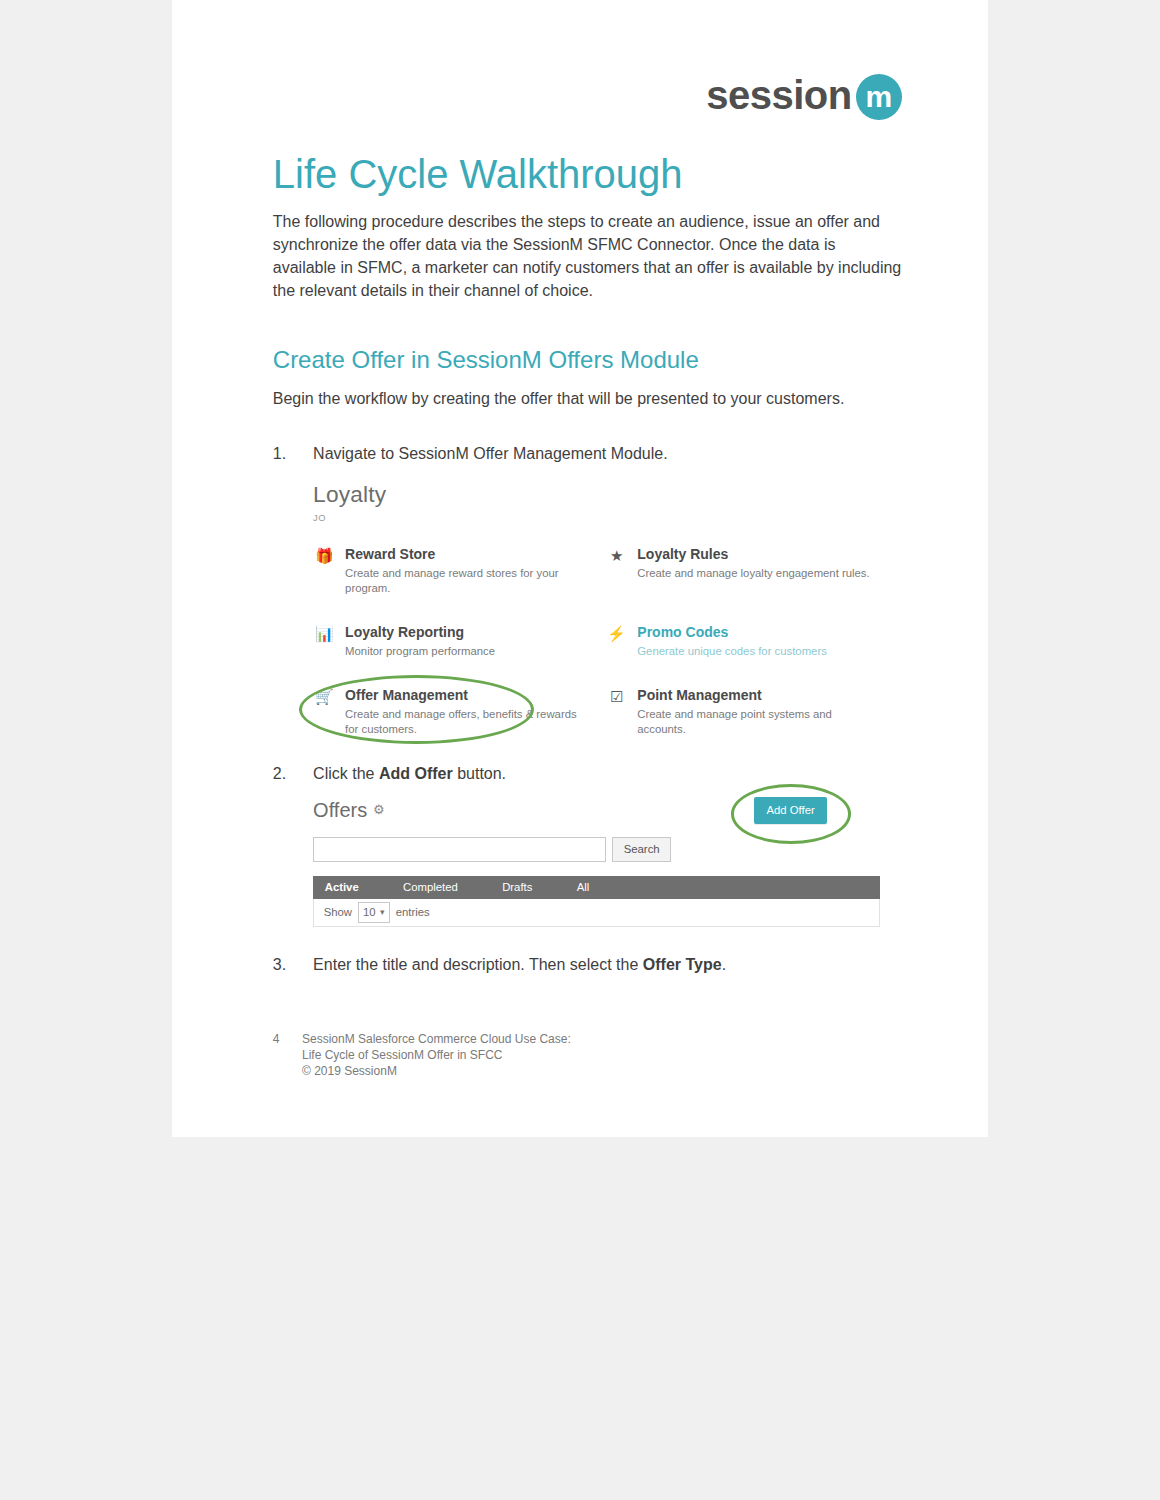session m
Life Cycle Walkthrough
The following procedure describes the steps to create an audience, issue an offer and synchronize the offer data via the SessionM SFMC Connector. Once the data is available in SFMC, a marketer can notify customers that an offer is available by including the relevant details in their channel of choice.
Create Offer in SessionM Offers Module
Begin the workflow by creating the offer that will be presented to your customers.
Navigate to SessionM Offer Management Module.
Loyalty
JO
🎁
Reward Store
Create and manage reward stores for your program.
★
Loyalty Rules
Create and manage loyalty engagement rules.
📊
Loyalty Reporting
Monitor program performance
⚡
Promo Codes
Generate unique codes for customers
🛒
Offer Management
Create and manage offers, benefits & rewards for customers.
☑
Point Management
Create and manage point systems and accounts.
Click the Add Offer button.
Add Offer
Offers ⚙
Search
Active Completed Drafts All
Show 10 ▾ entries
Enter the title and description. Then select the Offer Type.
4
SessionM Salesforce Commerce Cloud Use Case:
Life Cycle of SessionM Offer in SFCC
© 2019 SessionM